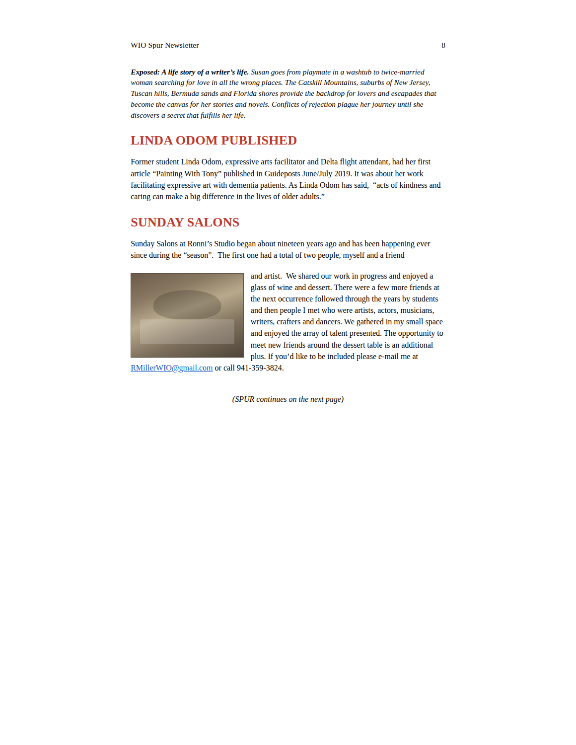WIO Spur Newsletter 8
Exposed: A life story of a writer’s life. Susan goes from playmate in a washtub to twice-married woman searching for love in all the wrong places. The Catskill Mountains, suburbs of New Jersey, Tuscan hills, Bermuda sands and Florida shores provide the backdrop for lovers and escapades that become the canvas for her stories and novels. Conflicts of rejection plague her journey until she discovers a secret that fulfills her life.
Linda Odom Published
Former student Linda Odom, expressive arts facilitator and Delta flight attendant, had her first article “Painting With Tony” published in Guideposts June/July 2019. It was about her work facilitating expressive art with dementia patients. As Linda Odom has said, “acts of kindness and caring can make a big difference in the lives of older adults.”
Sunday Salons
Sunday Salons at Ronni’s Studio began about nineteen years ago and has been happening ever since during the “season”. The first one had a total of two people, myself and a friend
and artist. We shared our work in progress and enjoyed a glass of wine and dessert. There were a few more friends at the next occurrence followed through the years by students and then people I met who were artists, actors, musicians, writers, crafters and dancers. We gathered in my small space and enjoyed the array of talent presented. The opportunity to meet new friends around the dessert table is an additional plus. If you’d like to be included please e-mail me at RMillerWIO@gmail.com or call 941-359-3824.
(SPUR continues on the next page)